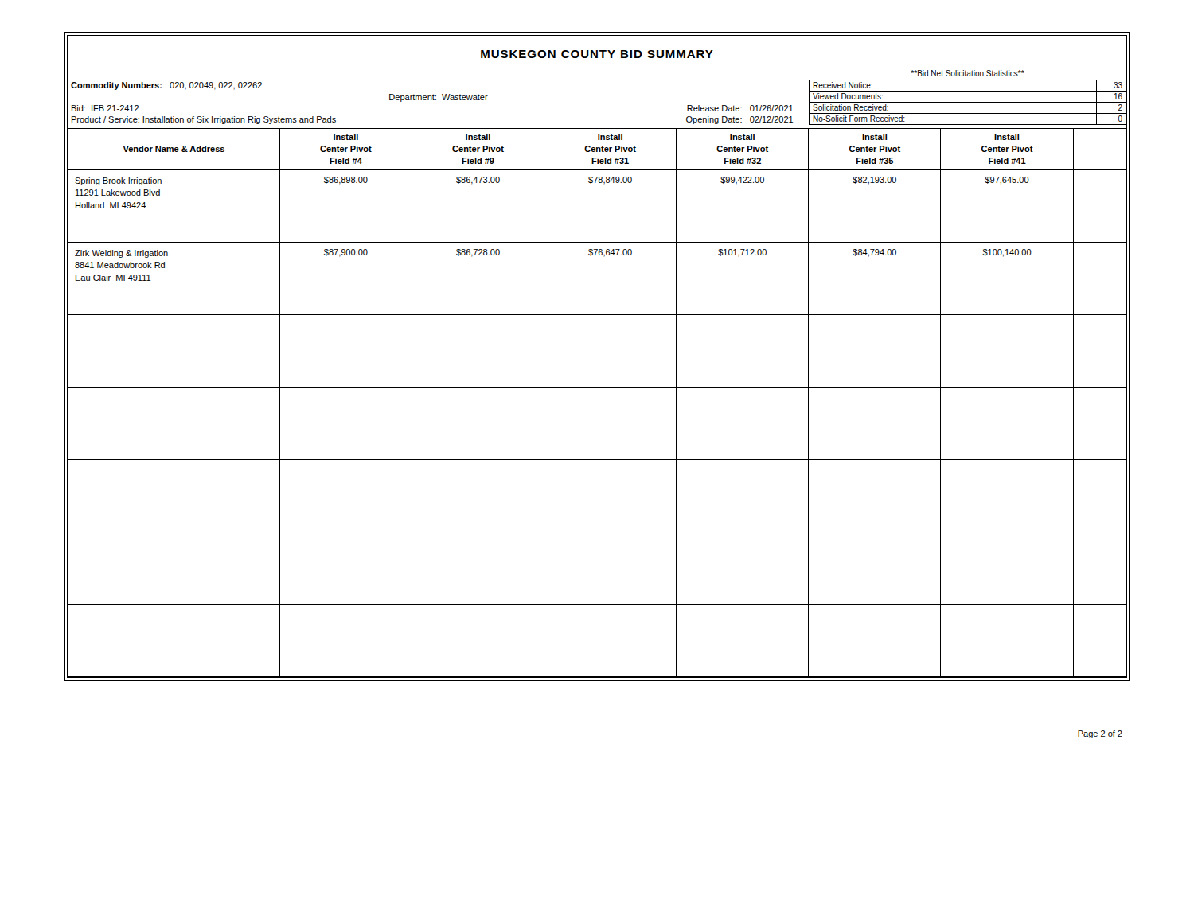MUSKEGON COUNTY BID SUMMARY
| | | **Bid Net Solicitation Statistics** |
| Commodity Numbers: 020, 02049, 022, 02262 | | / Received Notice: / 33 / / Viewed Documents: / 16 / / Solicitation Received: / 2 / / No-Solicit Form Received: / 0 / |
| Department: Wastewater |
| Bid: IFB 21-2412 | Release Date: 01/26/2021 |
| Product / Service: Installation of Six Irrigation Rig Systems and Pads | Opening Date: 02/12/2021 |
| Vendor Name & Address | Install Center Pivot Field #4 | Install Center Pivot Field #9 | Install Center Pivot Field #31 | Install Center Pivot Field #32 | Install Center Pivot Field #35 | Install Center Pivot Field #41 | |
| --- | --- | --- | --- | --- | --- | --- | --- |
| Spring Brook Irrigation 11291 Lakewood Blvd Holland MI 49424 | $86,898.00 | $86,473.00 | $78,849.00 | $99,422.00 | $82,193.00 | $97,645.00 | |
| Zirk Welding & Irrigation 8841 Meadowbrook Rd Eau Clair MI 49111 | $87,900.00 | $86,728.00 | $76,647.00 | $101,712.00 | $84,794.00 | $100,140.00 | |
Page 2 of 2